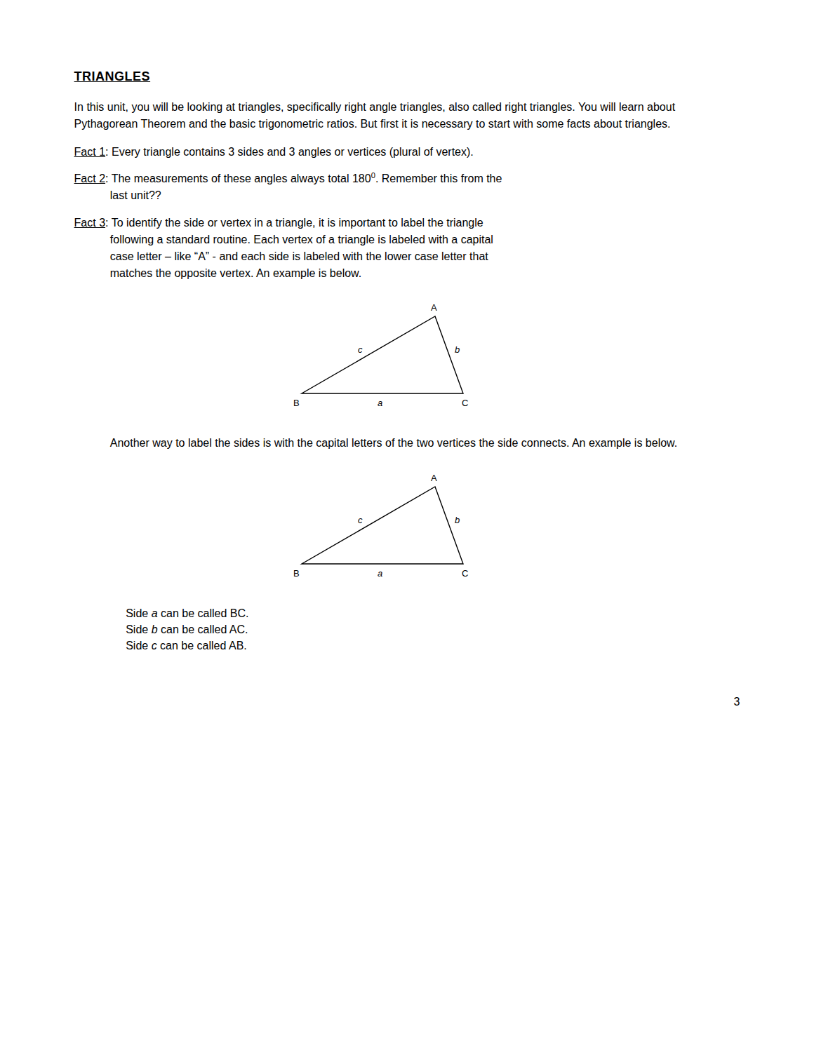TRIANGLES
In this unit, you will be looking at triangles, specifically right angle triangles, also called right triangles. You will learn about Pythagorean Theorem and the basic trigonometric ratios. But first it is necessary to start with some facts about triangles.
Fact 1: Every triangle contains 3 sides and 3 angles or vertices (plural of vertex).
Fact 2: The measurements of these angles always total 1800. Remember this from the
last unit??
Fact 3: To identify the side or vertex in a triangle, it is important to label the triangle
following a standard routine. Each vertex of a triangle is labeled with a capital
case letter – like “A” - and each side is labeled with the lower case letter that
matches the opposite vertex. An example is below.
A B C c b a
Another way to label the sides is with the capital letters of the two vertices the side connects. An example is below.
A B C c b a
Side a can be called BC.
Side b can be called AC.
Side c can be called AB.
3